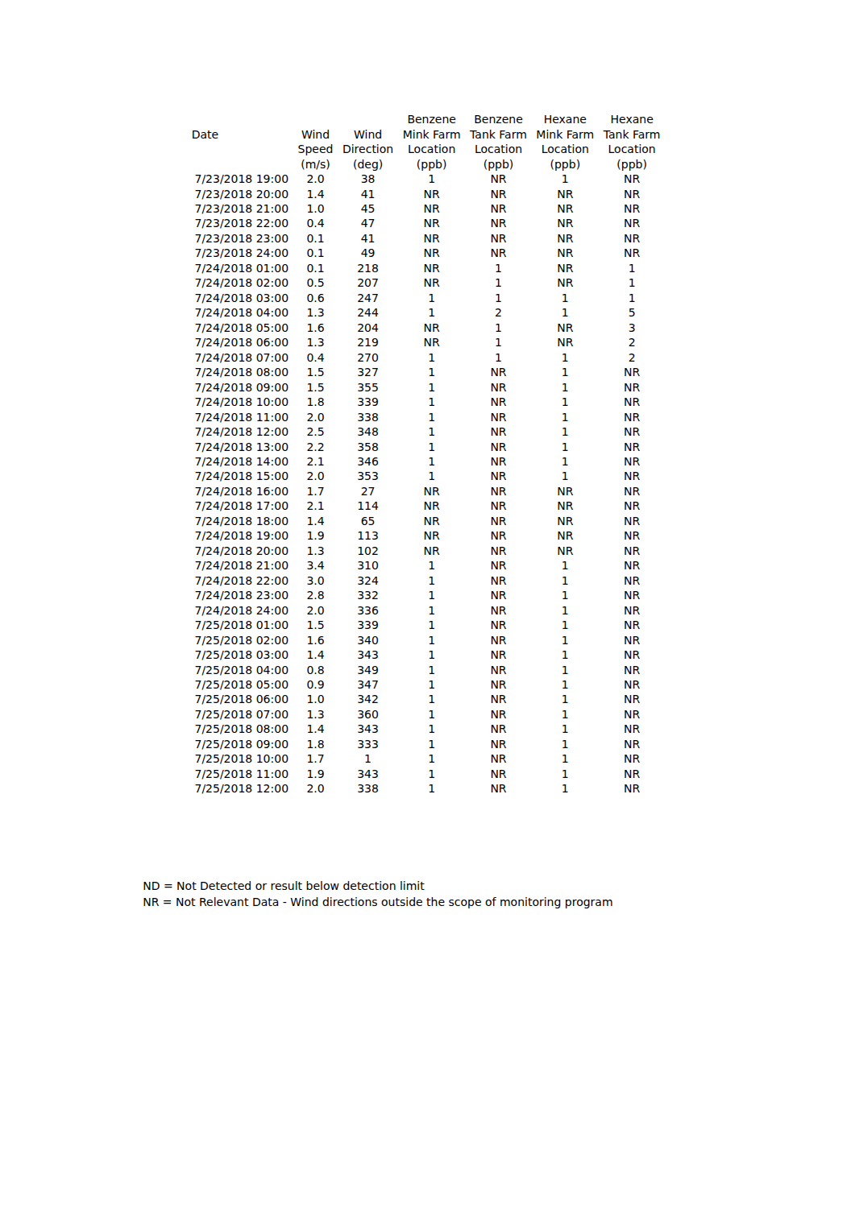| | | | Benzene | Benzene | Hexane | Hexane |
| --- | --- | --- | --- | --- | --- | --- |
| Date | Wind | Wind | Mink Farm | Tank Farm | Mink Farm | Tank Farm |
| | Speed | Direction | Location | Location | Location | Location |
| | (m/s) | (deg) | (ppb) | (ppb) | (ppb) | (ppb) |
| 7/23/2018 19:00 | 2.0 | 38 | 1 | NR | 1 | NR |
| 7/23/2018 20:00 | 1.4 | 41 | NR | NR | NR | NR |
| 7/23/2018 21:00 | 1.0 | 45 | NR | NR | NR | NR |
| 7/23/2018 22:00 | 0.4 | 47 | NR | NR | NR | NR |
| 7/23/2018 23:00 | 0.1 | 41 | NR | NR | NR | NR |
| 7/23/2018 24:00 | 0.1 | 49 | NR | NR | NR | NR |
| 7/24/2018 01:00 | 0.1 | 218 | NR | 1 | NR | 1 |
| 7/24/2018 02:00 | 0.5 | 207 | NR | 1 | NR | 1 |
| 7/24/2018 03:00 | 0.6 | 247 | 1 | 1 | 1 | 1 |
| 7/24/2018 04:00 | 1.3 | 244 | 1 | 2 | 1 | 5 |
| 7/24/2018 05:00 | 1.6 | 204 | NR | 1 | NR | 3 |
| 7/24/2018 06:00 | 1.3 | 219 | NR | 1 | NR | 2 |
| 7/24/2018 07:00 | 0.4 | 270 | 1 | 1 | 1 | 2 |
| 7/24/2018 08:00 | 1.5 | 327 | 1 | NR | 1 | NR |
| 7/24/2018 09:00 | 1.5 | 355 | 1 | NR | 1 | NR |
| 7/24/2018 10:00 | 1.8 | 339 | 1 | NR | 1 | NR |
| 7/24/2018 11:00 | 2.0 | 338 | 1 | NR | 1 | NR |
| 7/24/2018 12:00 | 2.5 | 348 | 1 | NR | 1 | NR |
| 7/24/2018 13:00 | 2.2 | 358 | 1 | NR | 1 | NR |
| 7/24/2018 14:00 | 2.1 | 346 | 1 | NR | 1 | NR |
| 7/24/2018 15:00 | 2.0 | 353 | 1 | NR | 1 | NR |
| 7/24/2018 16:00 | 1.7 | 27 | NR | NR | NR | NR |
| 7/24/2018 17:00 | 2.1 | 114 | NR | NR | NR | NR |
| 7/24/2018 18:00 | 1.4 | 65 | NR | NR | NR | NR |
| 7/24/2018 19:00 | 1.9 | 113 | NR | NR | NR | NR |
| 7/24/2018 20:00 | 1.3 | 102 | NR | NR | NR | NR |
| 7/24/2018 21:00 | 3.4 | 310 | 1 | NR | 1 | NR |
| 7/24/2018 22:00 | 3.0 | 324 | 1 | NR | 1 | NR |
| 7/24/2018 23:00 | 2.8 | 332 | 1 | NR | 1 | NR |
| 7/24/2018 24:00 | 2.0 | 336 | 1 | NR | 1 | NR |
| 7/25/2018 01:00 | 1.5 | 339 | 1 | NR | 1 | NR |
| 7/25/2018 02:00 | 1.6 | 340 | 1 | NR | 1 | NR |
| 7/25/2018 03:00 | 1.4 | 343 | 1 | NR | 1 | NR |
| 7/25/2018 04:00 | 0.8 | 349 | 1 | NR | 1 | NR |
| 7/25/2018 05:00 | 0.9 | 347 | 1 | NR | 1 | NR |
| 7/25/2018 06:00 | 1.0 | 342 | 1 | NR | 1 | NR |
| 7/25/2018 07:00 | 1.3 | 360 | 1 | NR | 1 | NR |
| 7/25/2018 08:00 | 1.4 | 343 | 1 | NR | 1 | NR |
| 7/25/2018 09:00 | 1.8 | 333 | 1 | NR | 1 | NR |
| 7/25/2018 10:00 | 1.7 | 1 | 1 | NR | 1 | NR |
| 7/25/2018 11:00 | 1.9 | 343 | 1 | NR | 1 | NR |
| 7/25/2018 12:00 | 2.0 | 338 | 1 | NR | 1 | NR |
ND = Not Detected or result below detection limit
NR = Not Relevant Data - Wind directions outside the scope of monitoring program